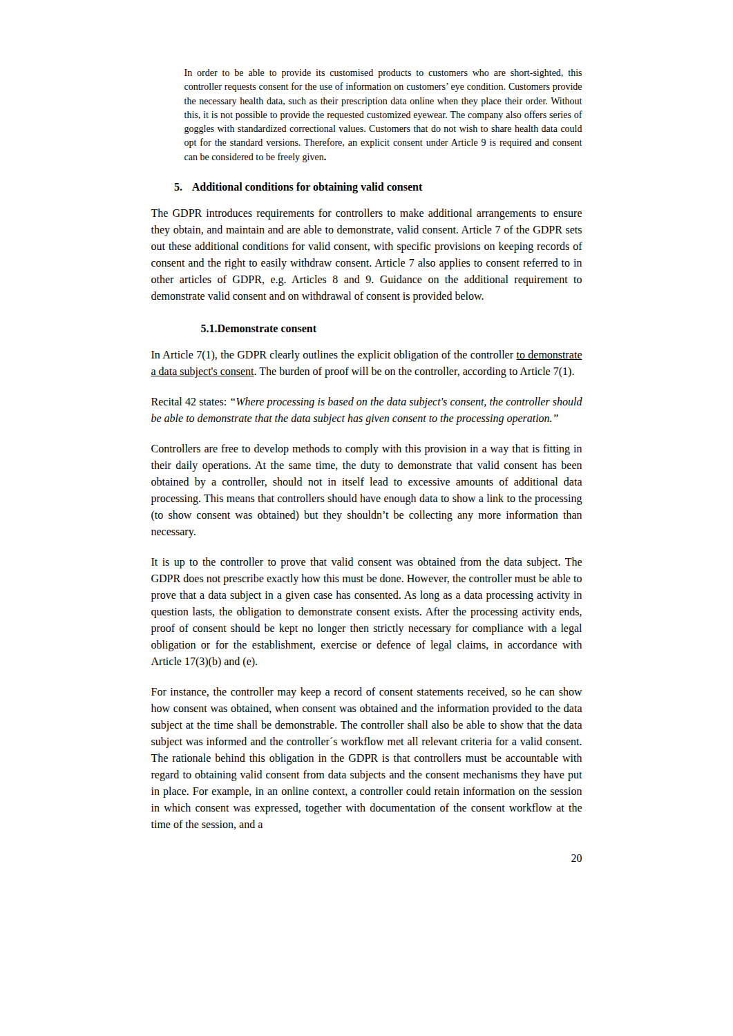In order to be able to provide its customised products to customers who are short-sighted, this controller requests consent for the use of information on customers’ eye condition. Customers provide the necessary health data, such as their prescription data online when they place their order. Without this, it is not possible to provide the requested customized eyewear. The company also offers series of goggles with standardized correctional values. Customers that do not wish to share health data could opt for the standard versions. Therefore, an explicit consent under Article 9 is required and consent can be considered to be freely given.
5. Additional conditions for obtaining valid consent
The GDPR introduces requirements for controllers to make additional arrangements to ensure they obtain, and maintain and are able to demonstrate, valid consent. Article 7 of the GDPR sets out these additional conditions for valid consent, with specific provisions on keeping records of consent and the right to easily withdraw consent. Article 7 also applies to consent referred to in other articles of GDPR, e.g. Articles 8 and 9. Guidance on the additional requirement to demonstrate valid consent and on withdrawal of consent is provided below.
5.1.Demonstrate consent
In Article 7(1), the GDPR clearly outlines the explicit obligation of the controller to demonstrate a data subject's consent. The burden of proof will be on the controller, according to Article 7(1).
Recital 42 states: “Where processing is based on the data subject's consent, the controller should be able to demonstrate that the data subject has given consent to the processing operation.”
Controllers are free to develop methods to comply with this provision in a way that is fitting in their daily operations. At the same time, the duty to demonstrate that valid consent has been obtained by a controller, should not in itself lead to excessive amounts of additional data processing. This means that controllers should have enough data to show a link to the processing (to show consent was obtained) but they shouldn’t be collecting any more information than necessary.
It is up to the controller to prove that valid consent was obtained from the data subject. The GDPR does not prescribe exactly how this must be done. However, the controller must be able to prove that a data subject in a given case has consented. As long as a data processing activity in question lasts, the obligation to demonstrate consent exists. After the processing activity ends, proof of consent should be kept no longer then strictly necessary for compliance with a legal obligation or for the establishment, exercise or defence of legal claims, in accordance with Article 17(3)(b) and (e).
For instance, the controller may keep a record of consent statements received, so he can show how consent was obtained, when consent was obtained and the information provided to the data subject at the time shall be demonstrable. The controller shall also be able to show that the data subject was informed and the controller´s workflow met all relevant criteria for a valid consent. The rationale behind this obligation in the GDPR is that controllers must be accountable with regard to obtaining valid consent from data subjects and the consent mechanisms they have put in place. For example, in an online context, a controller could retain information on the session in which consent was expressed, together with documentation of the consent workflow at the time of the session, and a
20